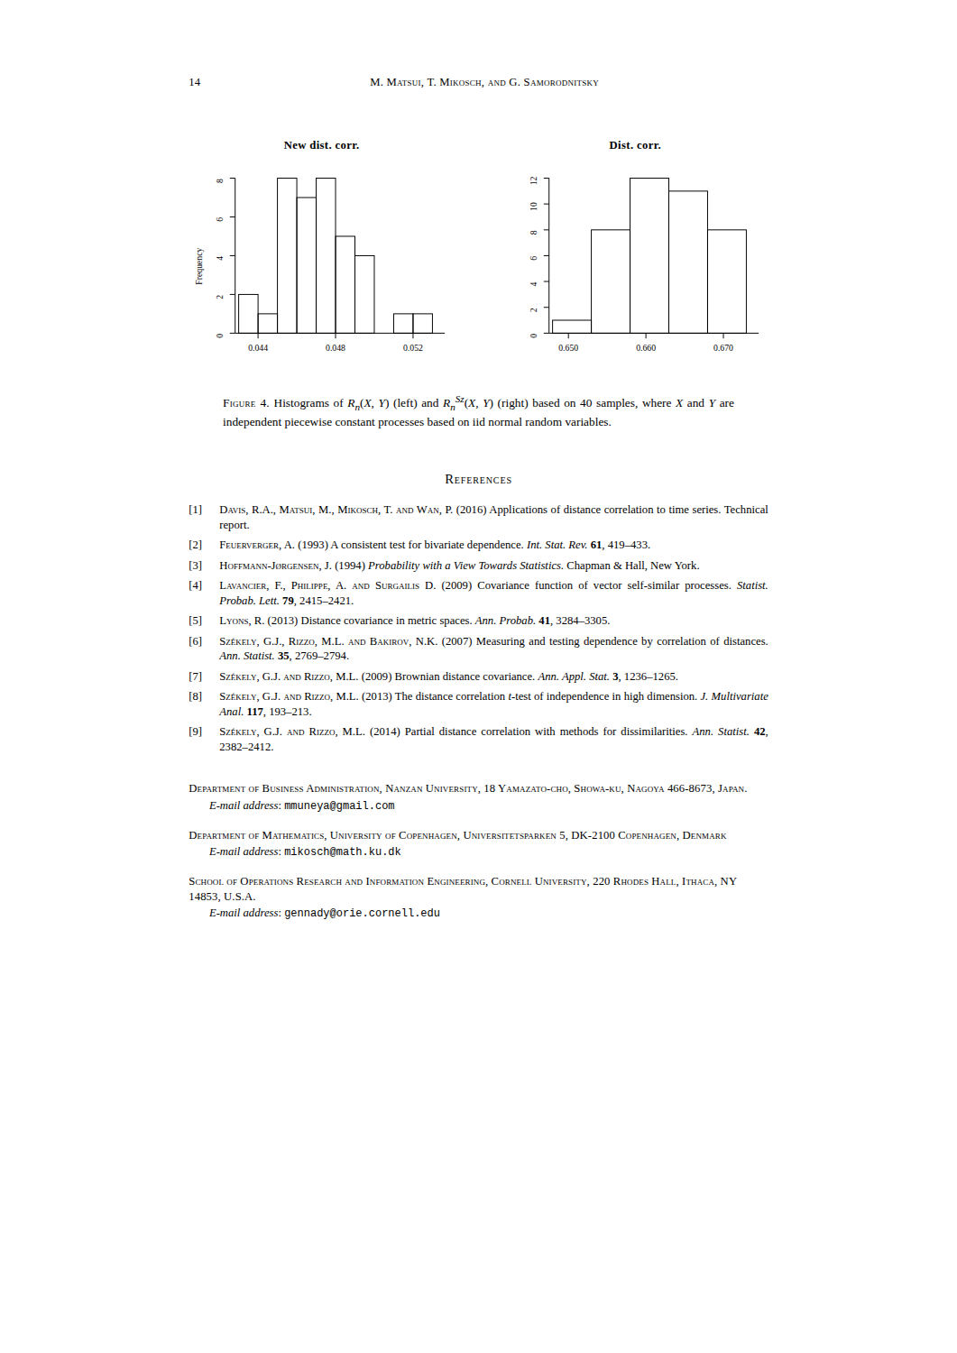14 M. Matsui, T. Mikosch, and G. Samorodnitsky
New dist. corr.
Frequency 0 2 4 6 8 0.044 0.048 0.052
Dist. corr.
0 2 4 6 8 10 12 0.650 0.660 0.670
Figure 4. Histograms of Rn(X, Y) (left) and RnSz(X, Y) (right) based on 40 samples, where X and Y are independent piecewise constant processes based on iid normal random variables.
References
[1] Davis, R.A., Matsui, M., Mikosch, T. and Wan, P. (2016) Applications of distance correlation to time series. Technical report.
[2] Feuerverger, A. (1993) A consistent test for bivariate dependence. Int. Stat. Rev. 61, 419–433.
[3] Hoffmann-Jørgensen, J. (1994) Probability with a View Towards Statistics. Chapman & Hall, New York.
[4] Lavancier, F., Philippe, A. and Surgailis D. (2009) Covariance function of vector self-similar processes. Statist. Probab. Lett. 79, 2415–2421.
[5] Lyons, R. (2013) Distance covariance in metric spaces. Ann. Probab. 41, 3284–3305.
[6] Székely, G.J., Rizzo, M.L. and Bakirov, N.K. (2007) Measuring and testing dependence by correlation of distances. Ann. Statist. 35, 2769–2794.
[7] Székely, G.J. and Rizzo, M.L. (2009) Brownian distance covariance. Ann. Appl. Stat. 3, 1236–1265.
[8] Székely, G.J. and Rizzo, M.L. (2013) The distance correlation t-test of independence in high dimension. J. Multivariate Anal. 117, 193–213.
[9] Székely, G.J. and Rizzo, M.L. (2014) Partial distance correlation with methods for dissimilarities. Ann. Statist. 42, 2382–2412.
Department of Business Administration, Nanzan University, 18 Yamazato-cho, Showa-ku, Nagoya 466-8673, Japan.
E-mail address: mmuneya@gmail.com
Department of Mathematics, University of Copenhagen, Universitetsparken 5, DK-2100 Copenhagen, Denmark
E-mail address: mikosch@math.ku.dk
School of Operations Research and Information Engineering, Cornell University, 220 Rhodes Hall, Ithaca, NY 14853, U.S.A.
E-mail address: gennady@orie.cornell.edu